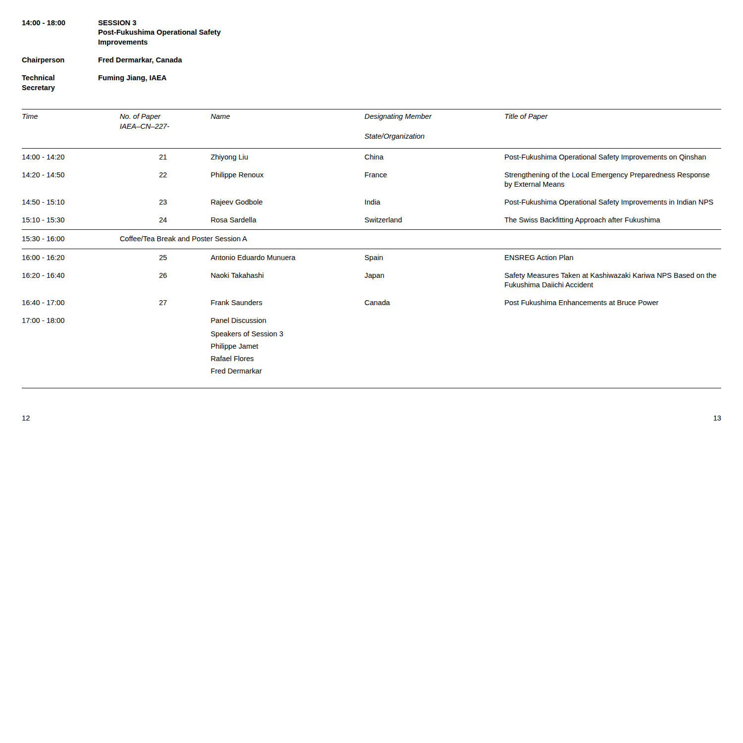14:00 - 18:00
SESSION 3
Post-Fukushima Operational Safety
Improvements
Chairperson
Fred Dermarkar, Canada
Technical
Secretary
Fuming Jiang, IAEA
| Time | No. of Paper IAEA–CN–227- | Name | Designating Member State/Organization | Title of Paper |
| --- | --- | --- | --- | --- |
| 14:00 - 14:20 | 21 | Zhiyong Liu | China | Post-Fukushima Operational Safety Improvements on Qinshan |
| 14:20 - 14:50 | 22 | Philippe Renoux | France | Strengthening of the Local Emergency Preparedness Response by External Means |
| 14:50 - 15:10 | 23 | Rajeev Godbole | India | Post-Fukushima Operational Safety Improvements in Indian NPS |
| 15:10 - 15:30 | 24 | Rosa Sardella | Switzerland | The Swiss Backfitting Approach after Fukushima |
| 15:30 - 16:00 | Coffee/Tea Break and Poster Session A |
| 16:00 - 16:20 | 25 | Antonio Eduardo Munuera | Spain | ENSREG Action Plan |
| 16:20 - 16:40 | 26 | Naoki Takahashi | Japan | Safety Measures Taken at Kashiwazaki Kariwa NPS Based on the Fukushima Daiichi Accident |
| 16:40 - 17:00 | 27 | Frank Saunders | Canada | Post Fukushima Enhancements at Bruce Power |
| 17:00 - 18:00 | | Panel Discussion Speakers of Session 3 Philippe Jamet Rafael Flores Fred Dermarkar |
12 13